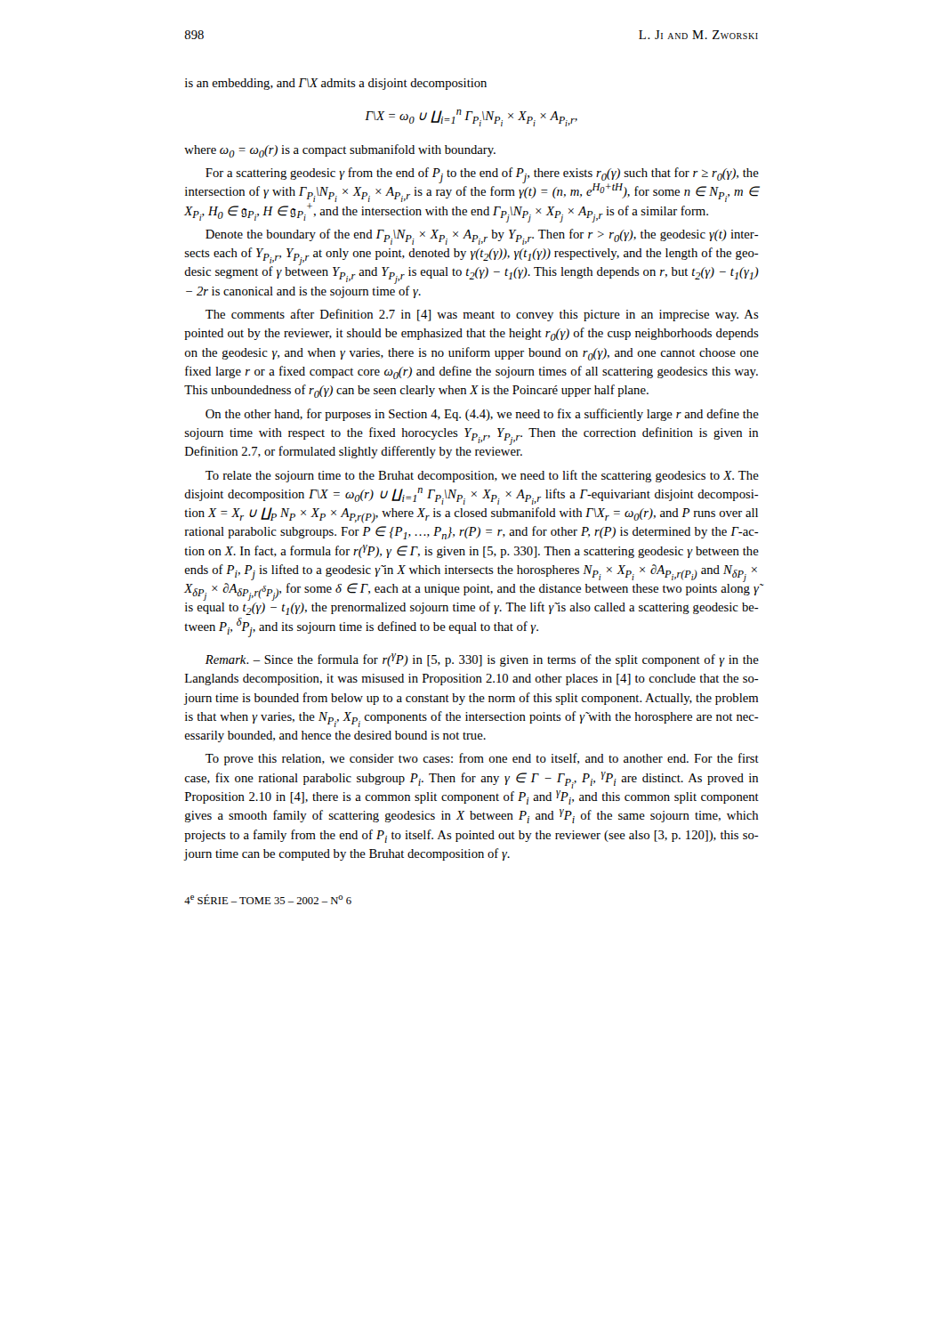898 L. Ji and M. Zworski
is an embedding, and Γ\X admits a disjoint decomposition
Γ\X = ω0 ∪ ∐i=1n ΓPi\NPi × XPi × APi,r,
where ω0 = ω0(r) is a compact submanifold with boundary.
For a scattering geodesic γ from the end of Pj to the end of Pj, there exists r0(γ) such that for r ≥ r0(γ), the intersection of γ with ΓPi\NPi × XPi × APi,r is a ray of the form γ(t) = (n, m, eH0+tH), for some n ∈ NPi, m ∈ XPi, H0 ∈ 𝔤Pi, H ∈ 𝔤Pi+, and the intersection with the end ΓPj\NPj × XPj × APj,r is of a similar form.
Denote the boundary of the end ΓPi\NPi × XPi × APi,r by YPi,r. Then for r > r0(γ), the geodesic γ(t) intersects each of YPi,r, YPj,r at only one point, denoted by γ(t2(γ)), γ(t1(γ)) respectively, and the length of the geodesic segment of γ between YPi,r and YPj,r is equal to t2(γ) − t1(γ). This length depends on r, but t2(γ) − t1(γ1) − 2r is canonical and is the sojourn time of γ.
The comments after Definition 2.7 in [4] was meant to convey this picture in an imprecise way. As pointed out by the reviewer, it should be emphasized that the height r0(γ) of the cusp neighborhoods depends on the geodesic γ, and when γ varies, there is no uniform upper bound on r0(γ), and one cannot choose one fixed large r or a fixed compact core ω0(r) and define the sojourn times of all scattering geodesics this way. This unboundedness of r0(γ) can be seen clearly when X is the Poincaré upper half plane.
On the other hand, for purposes in Section 4, Eq. (4.4), we need to fix a sufficiently large r and define the sojourn time with respect to the fixed horocycles YPi,r, YPj,r. Then the correction definition is given in Definition 2.7, or formulated slightly differently by the reviewer.
To relate the sojourn time to the Bruhat decomposition, we need to lift the scattering geodesics to X. The disjoint decomposition Γ\X = ω0(r) ∪ ∐i=1n ΓPi\NPi × XPi × APi,r lifts a Γ-equivariant disjoint decomposition X = Xr ∪ ∐P NP × XP × AP,r(P), where Xr is a closed submanifold with Γ\Xr = ω0(r), and P runs over all rational parabolic subgroups. For P ∈ {P1, …, Pn}, r(P) = r, and for other P, r(P) is determined by the Γ-action on X. In fact, a formula for r(γP), γ ∈ Γ, is given in [5, p. 330]. Then a scattering geodesic γ between the ends of Pi, Pj is lifted to a geodesic γ̃ in X which intersects the horospheres NPi × XPi × ∂APi,r(Pi) and NδPj × XδPj × ∂AδPj,r(δPj), for some δ ∈ Γ, each at a unique point, and the distance between these two points along γ̃ is equal to t2(γ) − t1(γ), the prenormalized sojourn time of γ. The lift γ̃ is also called a scattering geodesic between Pi, δPj, and its sojourn time is defined to be equal to that of γ.
Remark. – Since the formula for r(γP) in [5, p. 330] is given in terms of the split component of γ in the Langlands decomposition, it was misused in Proposition 2.10 and other places in [4] to conclude that the sojourn time is bounded from below up to a constant by the norm of this split component. Actually, the problem is that when γ varies, the NPi, XPi components of the intersection points of γ̃ with the horosphere are not necessarily bounded, and hence the desired bound is not true.
To prove this relation, we consider two cases: from one end to itself, and to another end. For the first case, fix one rational parabolic subgroup Pi. Then for any γ ∈ Γ − ΓPi, Pi, γPi are distinct. As proved in Proposition 2.10 in [4], there is a common split component of Pi and γPi, and this common split component gives a smooth family of scattering geodesics in X between Pi and γPi of the same sojourn time, which projects to a family from the end of Pi to itself. As pointed out by the reviewer (see also [3, p. 120]), this sojourn time can be computed by the Bruhat decomposition of γ.
4e SÉRIE – TOME 35 – 2002 – No 6